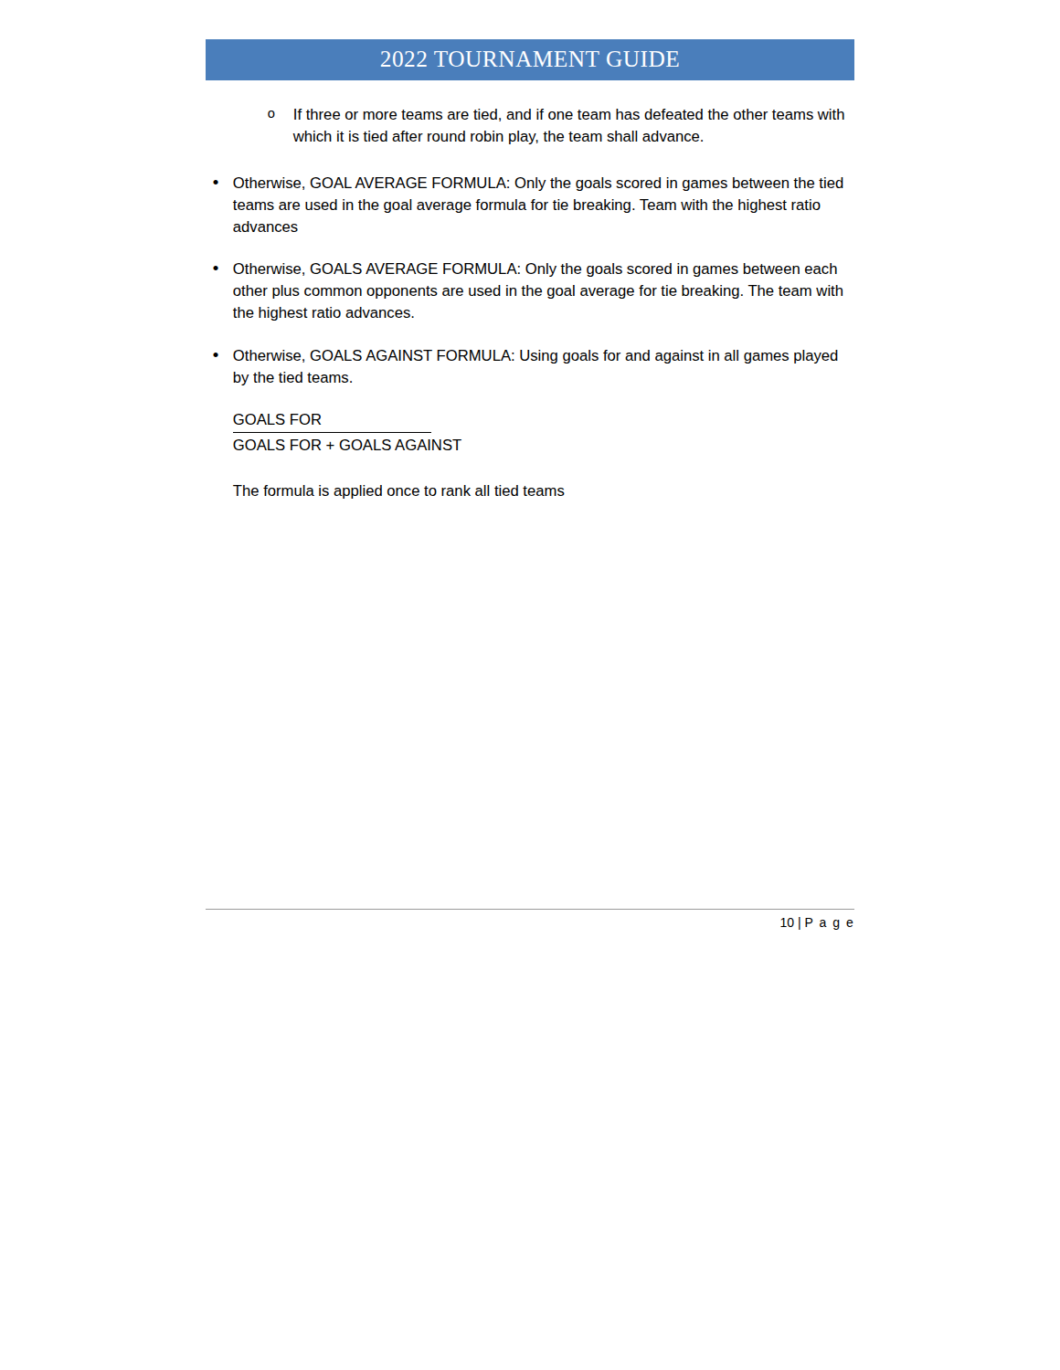2022 TOURNAMENT GUIDE
If three or more teams are tied, and if one team has defeated the other teams with which it is tied after round robin play, the team shall advance.
Otherwise, GOAL AVERAGE FORMULA: Only the goals scored in games between the tied teams are used in the goal average formula for tie breaking. Team with the highest ratio advances
Otherwise, GOALS AVERAGE FORMULA: Only the goals scored in games between each other plus common opponents are used in the goal average for tie breaking. The team with the highest ratio advances.
Otherwise, GOALS AGAINST FORMULA: Using goals for and against in all games played by the tied teams.
GOALS FOR GOALS FOR + GOALS AGAINST
The formula is applied once to rank all tied teams
10 | P a g e